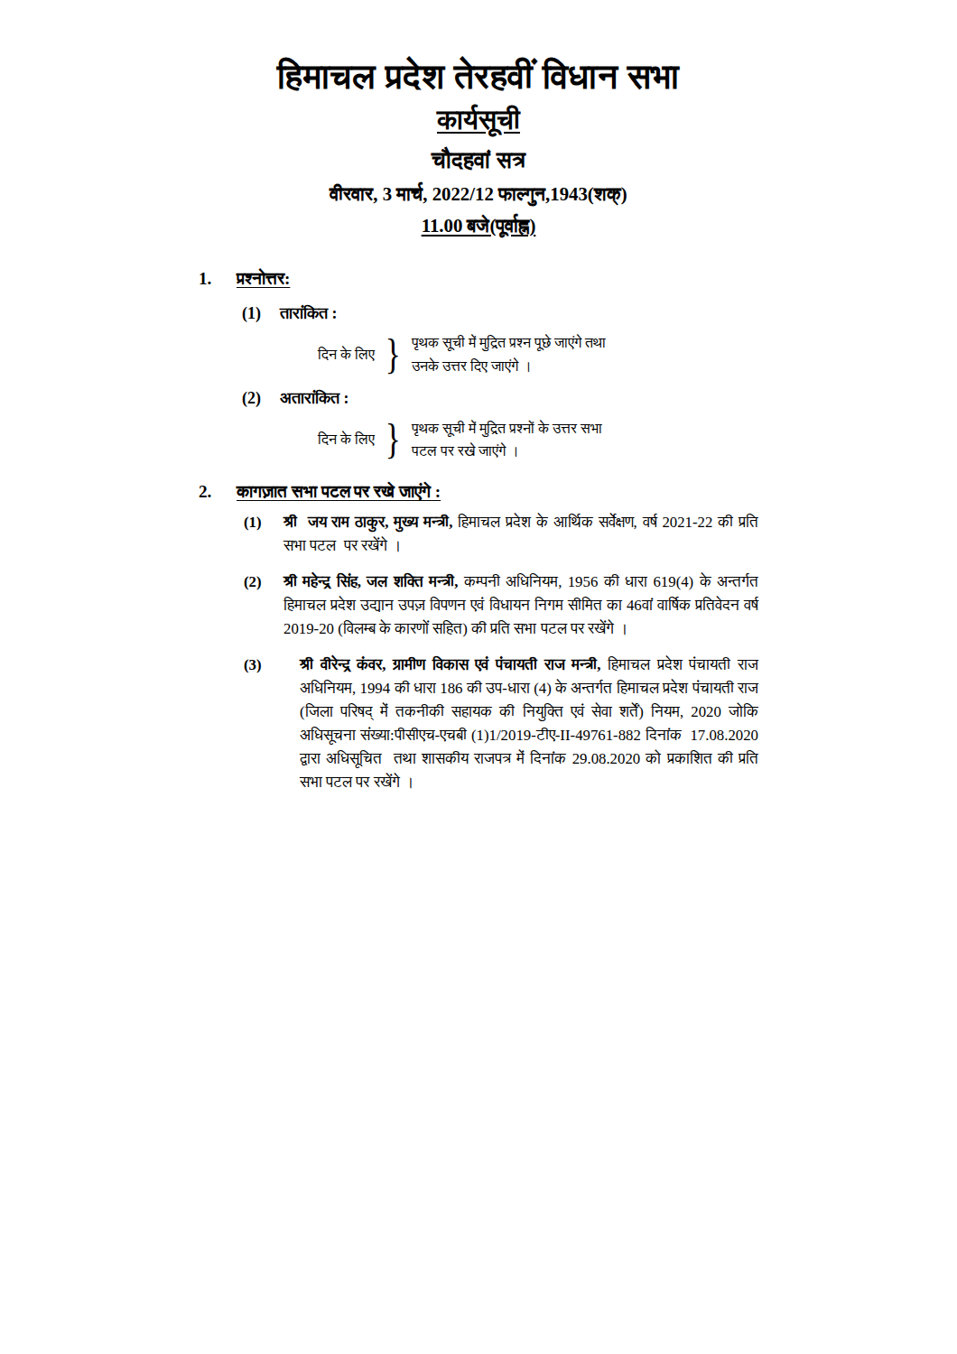हिमाचल प्रदेश तेरहवीं विधान सभा
कार्यसूची
चौदहवां सत्र
वीरवार, 3 मार्च, 2022/12 फाल्गुन,1943(शक्)
11.00 बजे(पूर्वाह्न)
1.
प्रश्नोत्तर:
(1)
तारांकित :
दिन के लिए }
पृथक सूची में मुद्रित प्रश्न पूछे जाएंगे तथा
उनके उत्तर दिए जाएंगे ।
(2)
अतारांकित :
दिन के लिए }
पृथक सूची में मुद्रित प्रश्नों के उत्तर सभा
पटल पर रखे जाएंगे ।
2.
कागज़ात सभा पटल पर रखे जाएंगे :
(1)
श्री जय राम ठाकुर, मुख्य मन्त्री, हिमाचल प्रदेश के आर्थिक सर्वेक्षण, वर्ष 2021-22 की प्रति सभा पटल पर रखेंगे ।
(2)
श्री महेन्द्र सिंह, जल शक्ति मन्त्री, कम्पनी अधिनियम, 1956 की धारा 619(4) के अन्तर्गत हिमाचल प्रदेश उद्यान उपज़ विपणन एवं विधायन निगम सीमित का 46वां वार्षिक प्रतिवेदन वर्ष 2019-20 (विलम्ब के कारणों सहित) की प्रति सभा पटल पर रखेंगे ।
(3)
श्री वीरेन्द्र कंवर, ग्रामीण विकास एवं पंचायती राज मन्त्री, हिमाचल प्रदेश पंचायती राज अधिनियम, 1994 की धारा 186 की उप-धारा (4) के अन्तर्गत हिमाचल प्रदेश पंचायती राज (जिला परिषद् में तकनीकी सहायक की नियुक्ति एवं सेवा शर्तें) नियम, 2020 जोकि अधिसूचना संख्या:पीसीएच-एचबी (1)1/2019-टीए-II-49761-882 दिनांक 17.08.2020 द्वारा अधिसूचित तथा शासकीय राजपत्र में दिनांक 29.08.2020 को प्रकाशित की प्रति सभा पटल पर रखेंगे ।